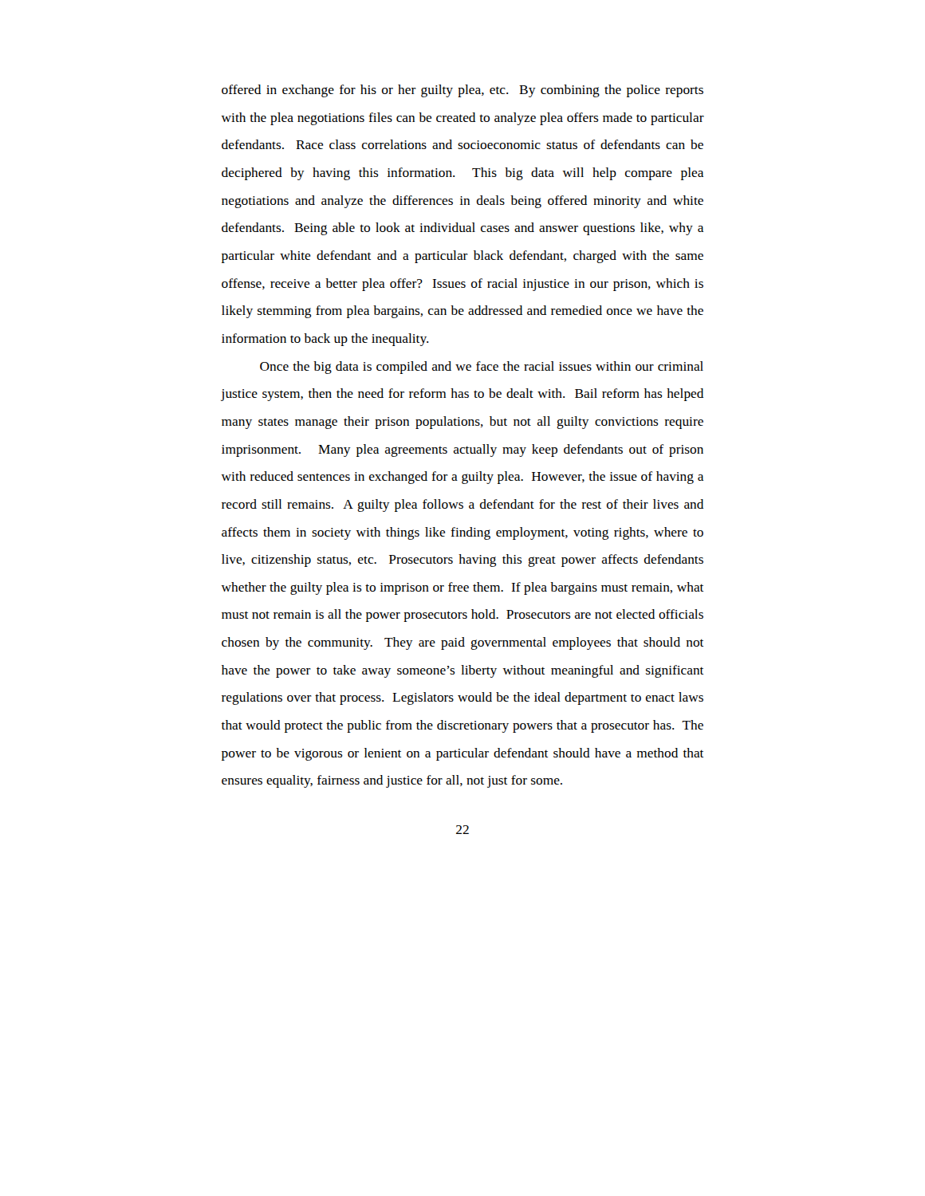offered in exchange for his or her guilty plea, etc. By combining the police reports with the plea negotiations files can be created to analyze plea offers made to particular defendants. Race class correlations and socioeconomic status of defendants can be deciphered by having this information. This big data will help compare plea negotiations and analyze the differences in deals being offered minority and white defendants. Being able to look at individual cases and answer questions like, why a particular white defendant and a particular black defendant, charged with the same offense, receive a better plea offer? Issues of racial injustice in our prison, which is likely stemming from plea bargains, can be addressed and remedied once we have the information to back up the inequality.
Once the big data is compiled and we face the racial issues within our criminal justice system, then the need for reform has to be dealt with. Bail reform has helped many states manage their prison populations, but not all guilty convictions require imprisonment. Many plea agreements actually may keep defendants out of prison with reduced sentences in exchanged for a guilty plea. However, the issue of having a record still remains. A guilty plea follows a defendant for the rest of their lives and affects them in society with things like finding employment, voting rights, where to live, citizenship status, etc. Prosecutors having this great power affects defendants whether the guilty plea is to imprison or free them. If plea bargains must remain, what must not remain is all the power prosecutors hold. Prosecutors are not elected officials chosen by the community. They are paid governmental employees that should not have the power to take away someone’s liberty without meaningful and significant regulations over that process. Legislators would be the ideal department to enact laws that would protect the public from the discretionary powers that a prosecutor has. The power to be vigorous or lenient on a particular defendant should have a method that ensures equality, fairness and justice for all, not just for some.
22